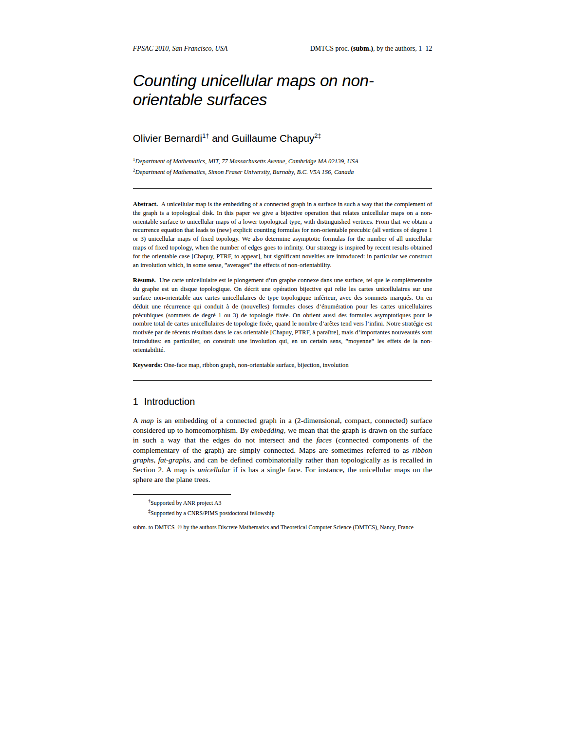FPSAC 2010, San Francisco, USA DMTCS proc. (subm.), by the authors, 1–12
Counting unicellular maps on non-orientable surfaces
Olivier Bernardi1† and Guillaume Chapuy2‡
1Department of Mathematics, MIT, 77 Massachusetts Avenue, Cambridge MA 02139, USA
2Department of Mathematics, Simon Fraser University, Burnaby, B.C. V5A 1S6, Canada
Abstract. A unicellular map is the embedding of a connected graph in a surface in such a way that the complement of the graph is a topological disk. In this paper we give a bijective operation that relates unicellular maps on a non-orientable surface to unicellular maps of a lower topological type, with distinguished vertices. From that we obtain a recurrence equation that leads to (new) explicit counting formulas for non-orientable precubic (all vertices of degree 1 or 3) unicellular maps of fixed topology. We also determine asymptotic formulas for the number of all unicellular maps of fixed topology, when the number of edges goes to infinity. Our strategy is inspired by recent results obtained for the orientable case [Chapuy, PTRF, to appear], but significant novelties are introduced: in particular we construct an involution which, in some sense, ”averages” the effects of non-orientability.
Résumé. Une carte unicellulaire est le plongement d’un graphe connexe dans une surface, tel que le complémentaire du graphe est un disque topologique. On décrit une opération bijective qui relie les cartes unicellulaires sur une surface non-orientable aux cartes unicellulaires de type topologique inférieur, avec des sommets marqués. On en déduit une récurrence qui conduit à de (nouvelles) formules closes d’énumération pour les cartes unicellulaires précubiques (sommets de degré 1 ou 3) de topologie fixée. On obtient aussi des formules asymptotiques pour le nombre total de cartes unicellulaires de topologie fixée, quand le nombre d’arêtes tend vers l’infini. Notre stratégie est motivée par de récents résultats dans le cas orientable [Chapuy, PTRF, à paraître], mais d’importantes nouveautés sont introduites: en particulier, on construit une involution qui, en un certain sens, ”moyenne” les effets de la non-orientabilité.
Keywords: One-face map, ribbon graph, non-orientable surface, bijection, involution
1 Introduction
A map is an embedding of a connected graph in a (2-dimensional, compact, connected) surface considered up to homeomorphism. By embedding, we mean that the graph is drawn on the surface in such a way that the edges do not intersect and the faces (connected components of the complementary of the graph) are simply connected. Maps are sometimes referred to as ribbon graphs, fat-graphs, and can be defined combinatorially rather than topologically as is recalled in Section 2. A map is unicellular if is has a single face. For instance, the unicellular maps on the sphere are the plane trees.
†Supported by ANR project A3
‡Supported by a CNRS/PIMS postdoctoral fellowship
subm. to DMTCS © by the authors Discrete Mathematics and Theoretical Computer Science (DMTCS), Nancy, France